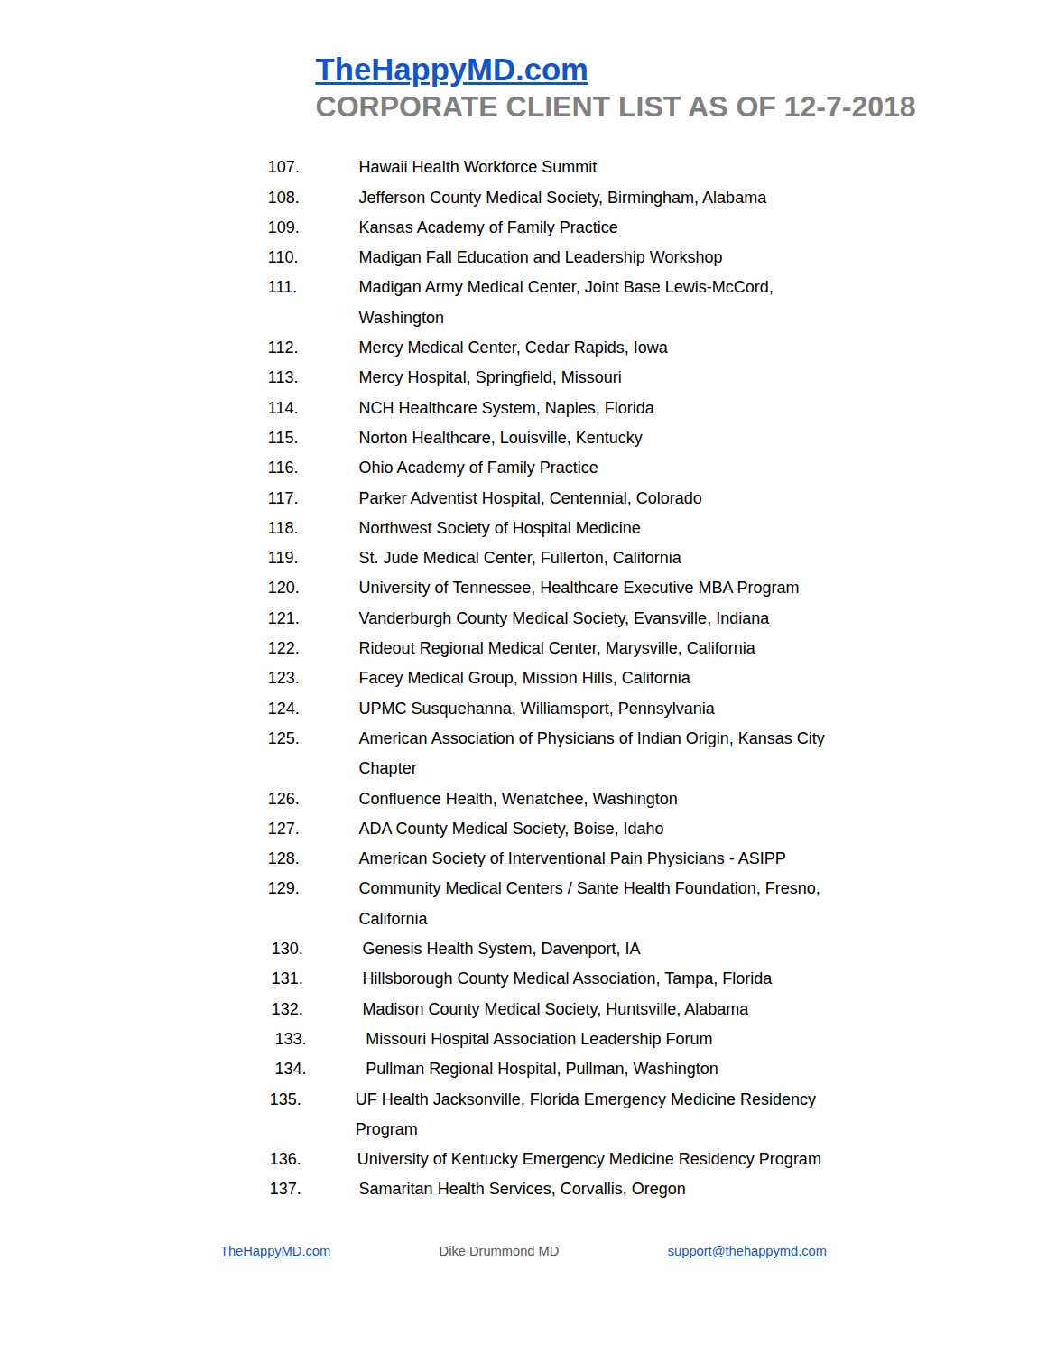TheHappyMD.com
CORPORATE CLIENT LIST AS OF 12-7-2018
107. Hawaii Health Workforce Summit
108. Jefferson County Medical Society, Birmingham, Alabama
109. Kansas Academy of Family Practice
110. Madigan Fall Education and Leadership Workshop
111. Madigan Army Medical Center, Joint Base Lewis-McCord, Washington
112. Mercy Medical Center, Cedar Rapids, Iowa
113. Mercy Hospital, Springfield, Missouri
114. NCH Healthcare System, Naples, Florida
115. Norton Healthcare, Louisville, Kentucky
116. Ohio Academy of Family Practice
117. Parker Adventist Hospital, Centennial, Colorado
118. Northwest Society of Hospital Medicine
119. St. Jude Medical Center, Fullerton, California
120. University of Tennessee, Healthcare Executive MBA Program
121. Vanderburgh County Medical Society, Evansville, Indiana
122. Rideout Regional Medical Center, Marysville, California
123. Facey Medical Group, Mission Hills, California
124. UPMC Susquehanna, Williamsport, Pennsylvania
125. American Association of Physicians of Indian Origin, Kansas City Chapter
126. Confluence Health, Wenatchee, Washington
127. ADA County Medical Society, Boise, Idaho
128. American Society of Interventional Pain Physicians - ASIPP
129. Community Medical Centers / Sante Health Foundation, Fresno, California
130. Genesis Health System, Davenport, IA
131. Hillsborough County Medical Association, Tampa, Florida
132. Madison County Medical Society, Huntsville, Alabama
133. Missouri Hospital Association Leadership Forum
134. Pullman Regional Hospital, Pullman, Washington
135. UF Health Jacksonville, Florida Emergency Medicine Residency Program
136. University of Kentucky Emergency Medicine Residency Program
137. Samaritan Health Services, Corvallis, Oregon
TheHappyMD.com
Dike Drummond MD
support@thehappymd.com